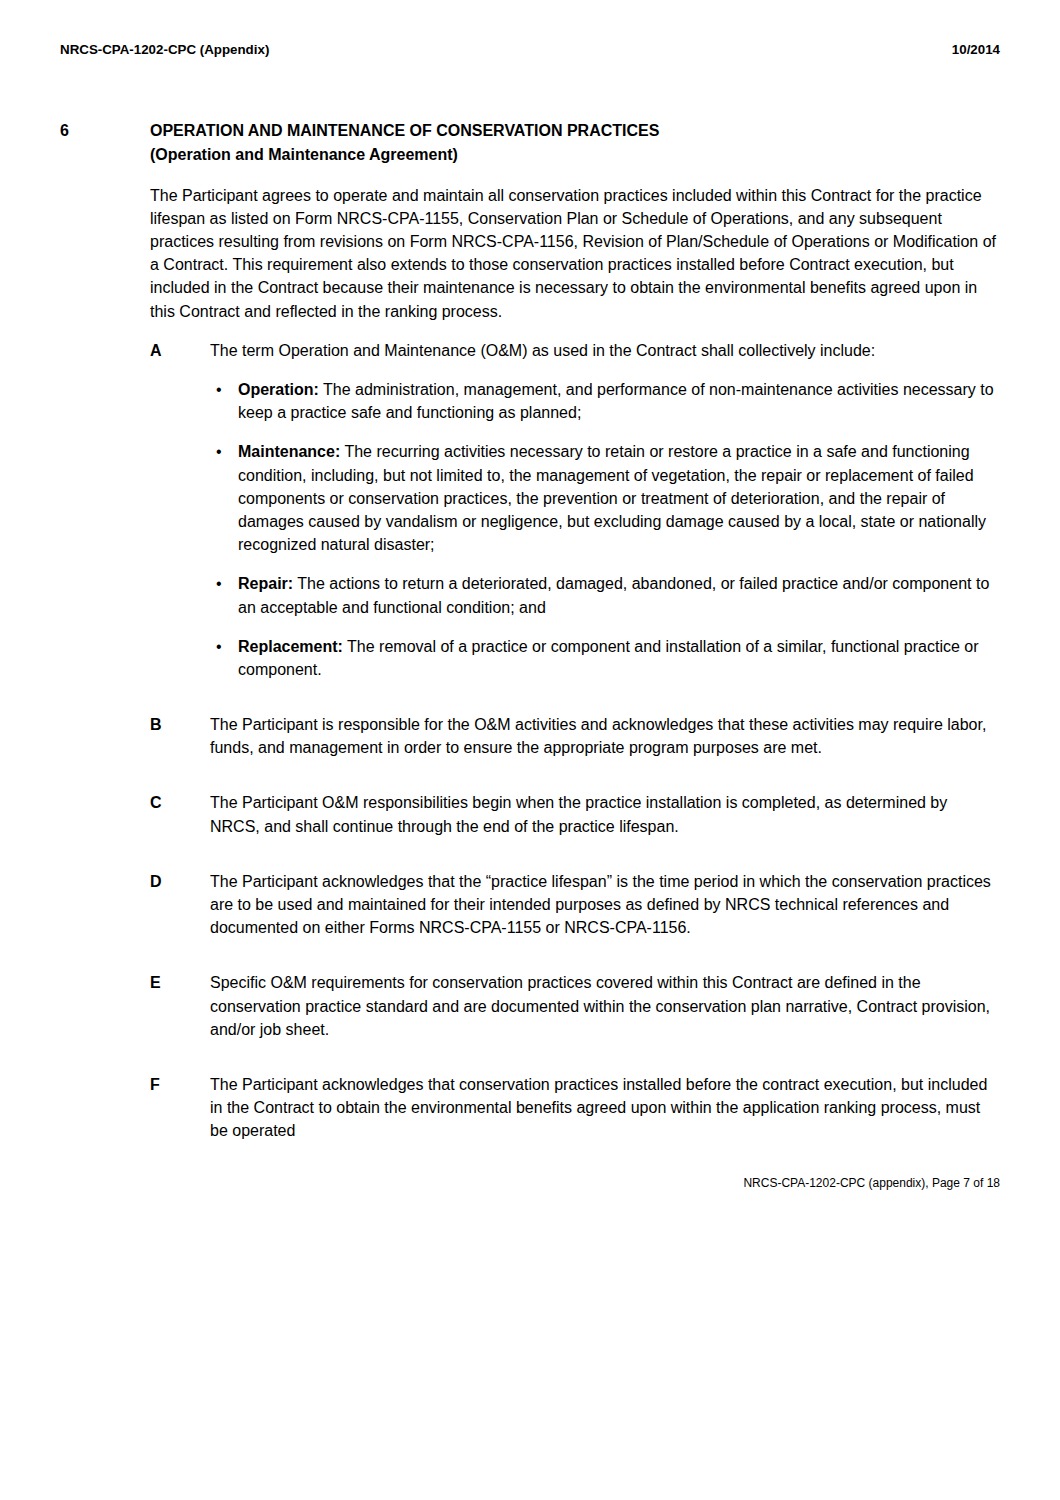NRCS-CPA-1202-CPC (Appendix) 10/2014
6
OPERATION AND MAINTENANCE OF CONSERVATION PRACTICES
(Operation and Maintenance Agreement)
The Participant agrees to operate and maintain all conservation practices included within this Contract for the practice lifespan as listed on Form NRCS-CPA-1155, Conservation Plan or Schedule of Operations, and any subsequent practices resulting from revisions on Form NRCS-CPA-1156, Revision of Plan/Schedule of Operations or Modification of a Contract. This requirement also extends to those conservation practices installed before Contract execution, but included in the Contract because their maintenance is necessary to obtain the environmental benefits agreed upon in this Contract and reflected in the ranking process.
A
The term Operation and Maintenance (O&M) as used in the Contract shall collectively include:
Operation: The administration, management, and performance of non-maintenance activities necessary to keep a practice safe and functioning as planned;
Maintenance: The recurring activities necessary to retain or restore a practice in a safe and functioning condition, including, but not limited to, the management of vegetation, the repair or replacement of failed components or conservation practices, the prevention or treatment of deterioration, and the repair of damages caused by vandalism or negligence, but excluding damage caused by a local, state or nationally recognized natural disaster;
Repair: The actions to return a deteriorated, damaged, abandoned, or failed practice and/or component to an acceptable and functional condition; and
Replacement: The removal of a practice or component and installation of a similar, functional practice or component.
B
The Participant is responsible for the O&M activities and acknowledges that these activities may require labor, funds, and management in order to ensure the appropriate program purposes are met.
C
The Participant O&M responsibilities begin when the practice installation is completed, as determined by NRCS, and shall continue through the end of the practice lifespan.
D
The Participant acknowledges that the “practice lifespan” is the time period in which the conservation practices are to be used and maintained for their intended purposes as defined by NRCS technical references and documented on either Forms NRCS-CPA-1155 or NRCS-CPA-1156.
E
Specific O&M requirements for conservation practices covered within this Contract are defined in the conservation practice standard and are documented within the conservation plan narrative, Contract provision, and/or job sheet.
F
The Participant acknowledges that conservation practices installed before the contract execution, but included in the Contract to obtain the environmental benefits agreed upon within the application ranking process, must be operated
NRCS-CPA-1202-CPC (appendix), Page 7 of 18